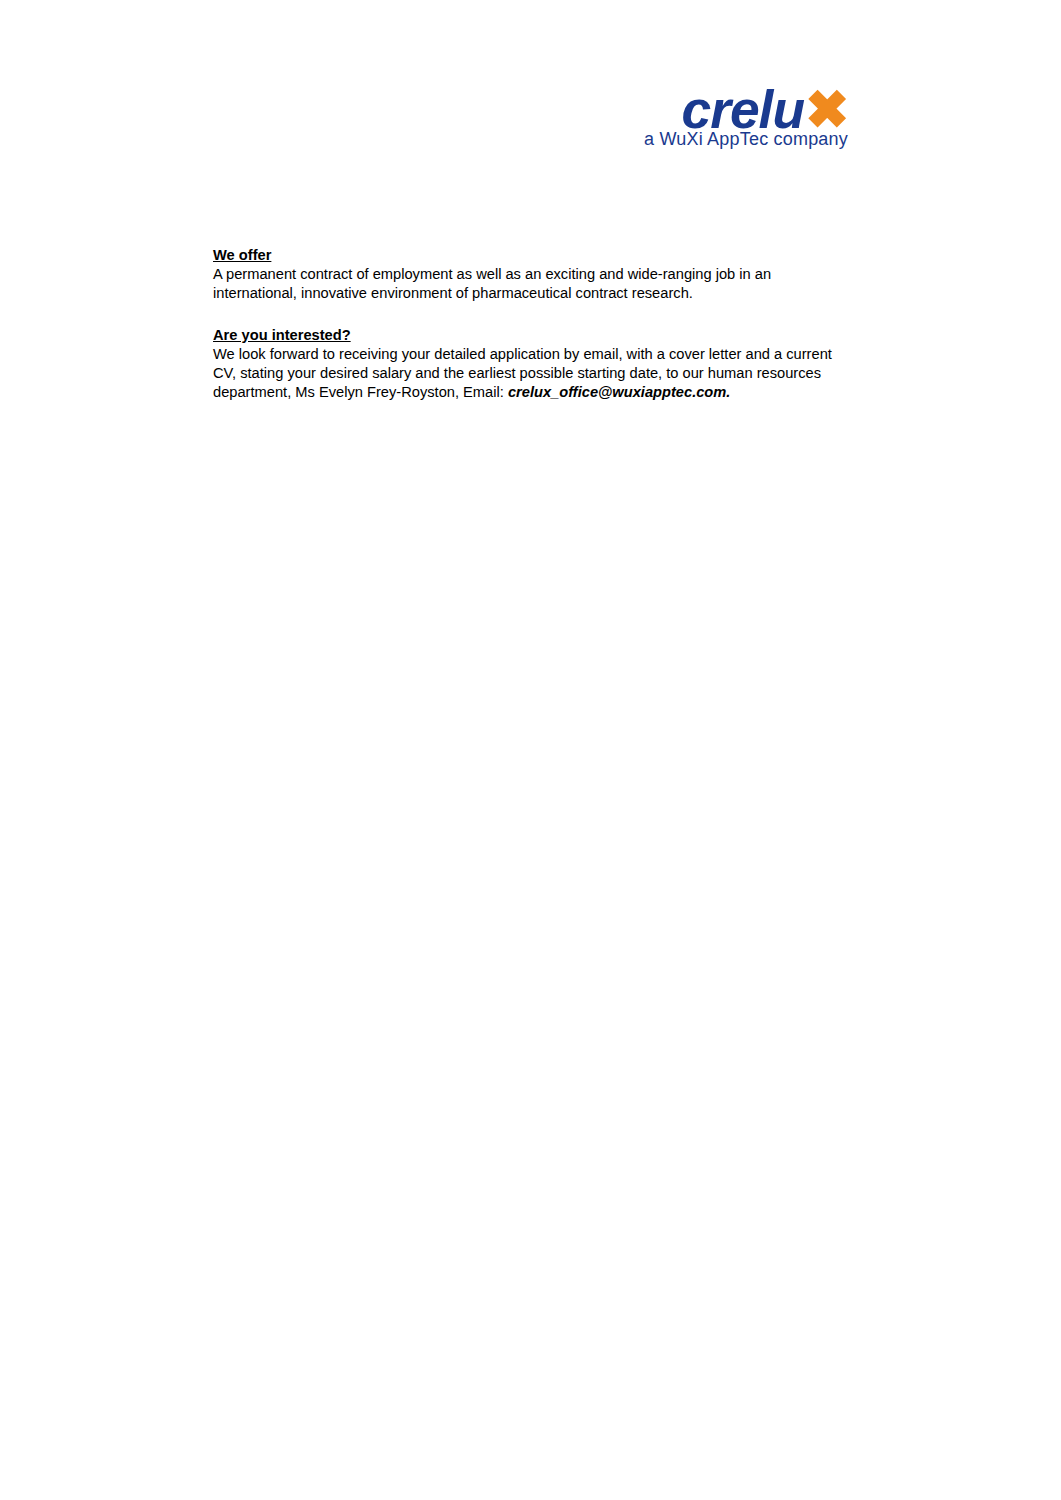crelu✖
a WuXi AppTec company
We offer
A permanent contract of employment as well as an exciting and wide-ranging job in an international, innovative environment of pharmaceutical contract research.
Are you interested?
We look forward to receiving your detailed application by email, with a cover letter and a current CV, stating your desired salary and the earliest possible starting date, to our human resources department, Ms Evelyn Frey-Royston, Email: crelux_office@wuxiapptec.com.